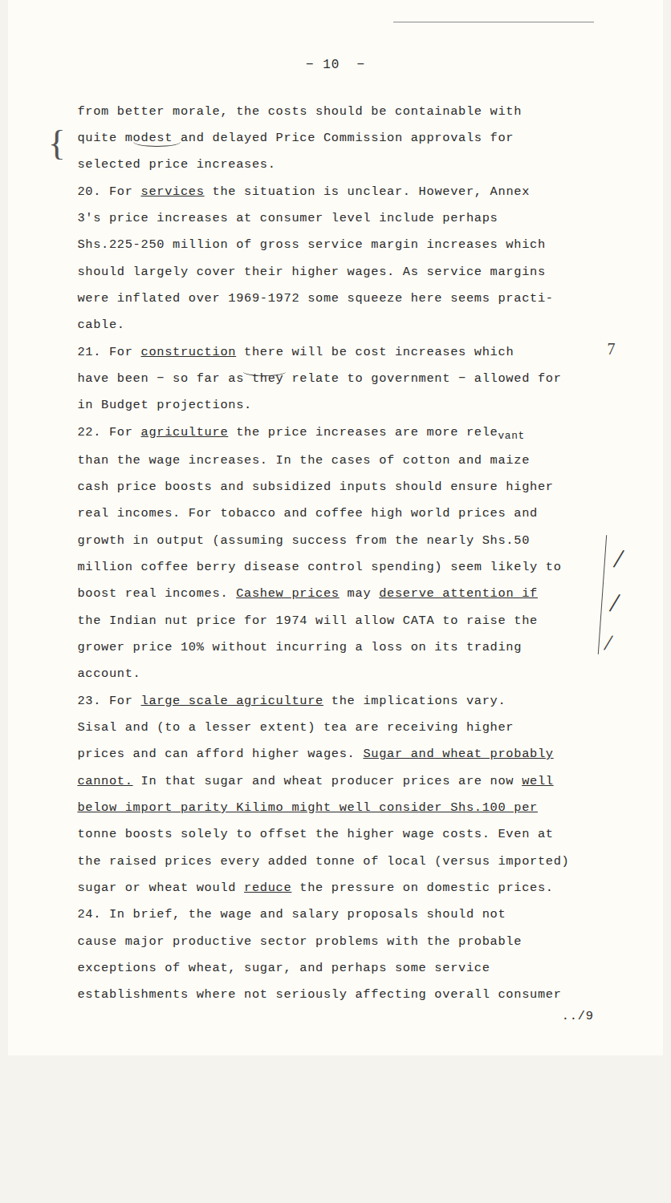− 10 −
from better morale, the costs should be containable with
quite modest and delayed Price Commission approvals for
selected price increases.
20. For services the situation is unclear. However, Annex
3's price increases at consumer level include perhaps
Shs.225-250 million of gross service margin increases which
should largely cover their higher wages. As service margins
were inflated over 1969-1972 some squeeze here seems practi-
cable.
21. For construction there will be cost increases which
have been − so far as they relate to government − allowed for
in Budget projections.
22. For agriculture the price increases are more relevant
than the wage increases. In the cases of cotton and maize
cash price boosts and subsidized inputs should ensure higher
real incomes. For tobacco and coffee high world prices and
growth in output (assuming success from the nearly Shs.50
million coffee berry disease control spending) seem likely to
boost real incomes. Cashew prices may deserve attention if
the Indian nut price for 1974 will allow CATA to raise the
grower price 10% without incurring a loss on its trading
account.
23. For large scale agriculture the implications vary.
Sisal and (to a lesser extent) tea are receiving higher
prices and can afford higher wages. Sugar and wheat probably
cannot. In that sugar and wheat producer prices are now well
below import parity Kilimo might well consider Shs.100 per
tonne boosts solely to offset the higher wage costs. Even at
the raised prices every added tonne of local (versus imported)
sugar or wheat would reduce the pressure on domestic prices.
24. In brief, the wage and salary proposals should not
cause major productive sector problems with the probable
exceptions of wheat, sugar, and perhaps some service
establishments where not seriously affecting overall consumer
../9
{
7
/
/
/